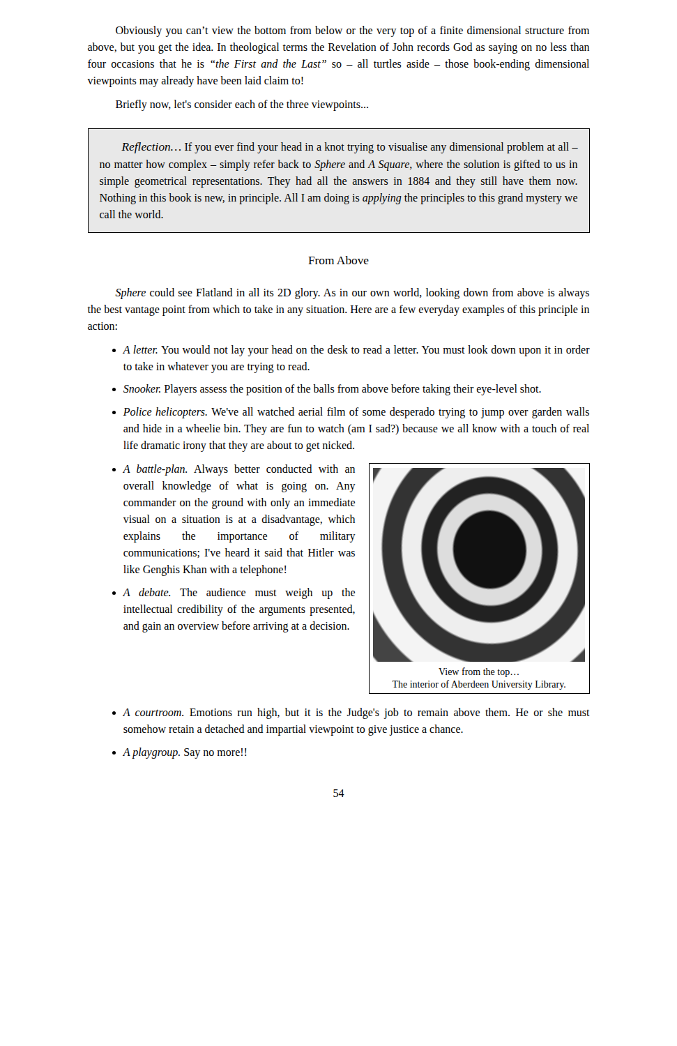Obviously you can’t view the bottom from below or the very top of a finite dimensional structure from above, but you get the idea. In theological terms the Revelation of John records God as saying on no less than four occasions that he is “the First and the Last” so – all turtles aside – those book-ending dimensional viewpoints may already have been laid claim to!
Briefly now, let's consider each of the three viewpoints...
Reflection… If you ever find your head in a knot trying to visualise any dimensional problem at all – no matter how complex – simply refer back to Sphere and A Square, where the solution is gifted to us in simple geometrical representations. They had all the answers in 1884 and they still have them now. Nothing in this book is new, in principle. All I am doing is applying the principles to this grand mystery we call the world.
From Above
Sphere could see Flatland in all its 2D glory. As in our own world, looking down from above is always the best vantage point from which to take in any situation. Here are a few everyday examples of this principle in action:
A letter. You would not lay your head on the desk to read a letter. You must look down upon it in order to take in whatever you are trying to read.
Snooker. Players assess the position of the balls from above before taking their eye-level shot.
Police helicopters. We've all watched aerial film of some desperado trying to jump over garden walls and hide in a wheelie bin. They are fun to watch (am I sad?) because we all know with a touch of real life dramatic irony that they are about to get nicked.
View from the top…
The interior of Aberdeen University Library.
A battle-plan. Always better conducted with an overall knowledge of what is going on. Any commander on the ground with only an immediate visual on a situation is at a disadvantage, which explains the importance of military communications; I've heard it said that Hitler was like Genghis Khan with a telephone!
A debate. The audience must weigh up the intellectual credibility of the arguments presented, and gain an overview before arriving at a decision.
A courtroom. Emotions run high, but it is the Judge's job to remain above them. He or she must somehow retain a detached and impartial viewpoint to give justice a chance.
A playgroup. Say no more!!
54